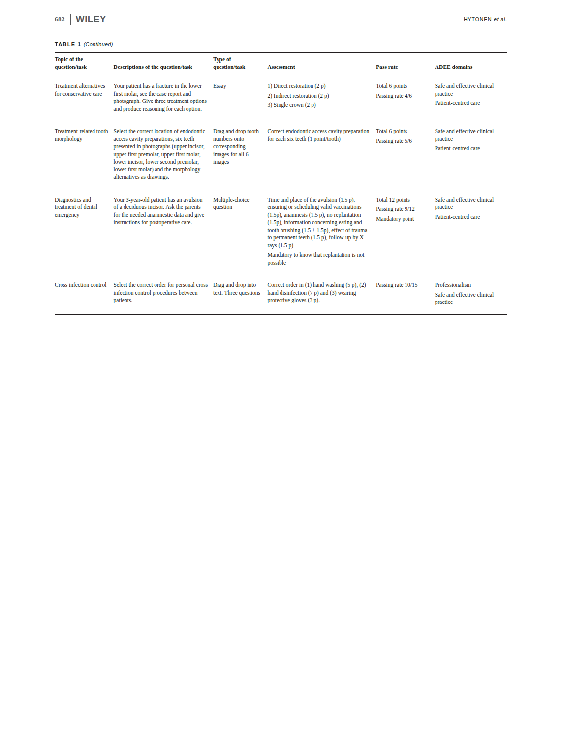682 WILEY
HYTÖNEN et al.
TABLE 1 (Continued)
| Topic of the question/task | Descriptions of the question/task | Type of question/task | Assessment | Pass rate | ADEE domains |
| --- | --- | --- | --- | --- | --- |
| Treatment alternatives for conservative care | Your patient has a fracture in the lower first molar, see the case report and photograph. Give three treatment options and produce reasoning for each option. | Essay | 1) Direct restoration (2 p) 2) Indirect restoration (2 p) 3) Single crown (2 p) | Total 6 points Passing rate 4/6 | Safe and effective clinical practice Patient-centred care |
| Treatment-related tooth morphology | Select the correct location of endodontic access cavity preparations, six teeth presented in photographs (upper incisor, upper first premolar, upper first molar, lower incisor, lower second premolar, lower first molar) and the morphology alternatives as drawings. | Drag and drop tooth numbers onto corresponding images for all 6 images | Correct endodontic access cavity preparation for each six teeth (1 point/tooth) | Total 6 points Passing rate 5/6 | Safe and effective clinical practice Patient-centred care |
| Diagnostics and treatment of dental emergency | Your 3-year-old patient has an avulsion of a deciduous incisor. Ask the parents for the needed anamnestic data and give instructions for postoperative care. | Multiple-choice question | Time and place of the avulsion (1.5 p), ensuring or scheduling valid vaccinations (1.5p), anamnesis (1.5 p), no replantation (1.5p), information concerning eating and tooth brushing (1.5 + 1.5p), effect of trauma to permanent teeth (1.5 p), follow-up by X-rays (1.5 p) Mandatory to know that replantation is not possible | Total 12 points Passing rate 9/12 Mandatory point | Safe and effective clinical practice Patient-centred care |
| Cross infection control | Select the correct order for personal cross infection control procedures between patients. | Drag and drop into text. Three questions | Correct order in (1) hand washing (5 p), (2) hand disinfection (7 p) and (3) wearing protective gloves (3 p). | Passing rate 10/15 | Professionalism Safe and effective clinical practice |